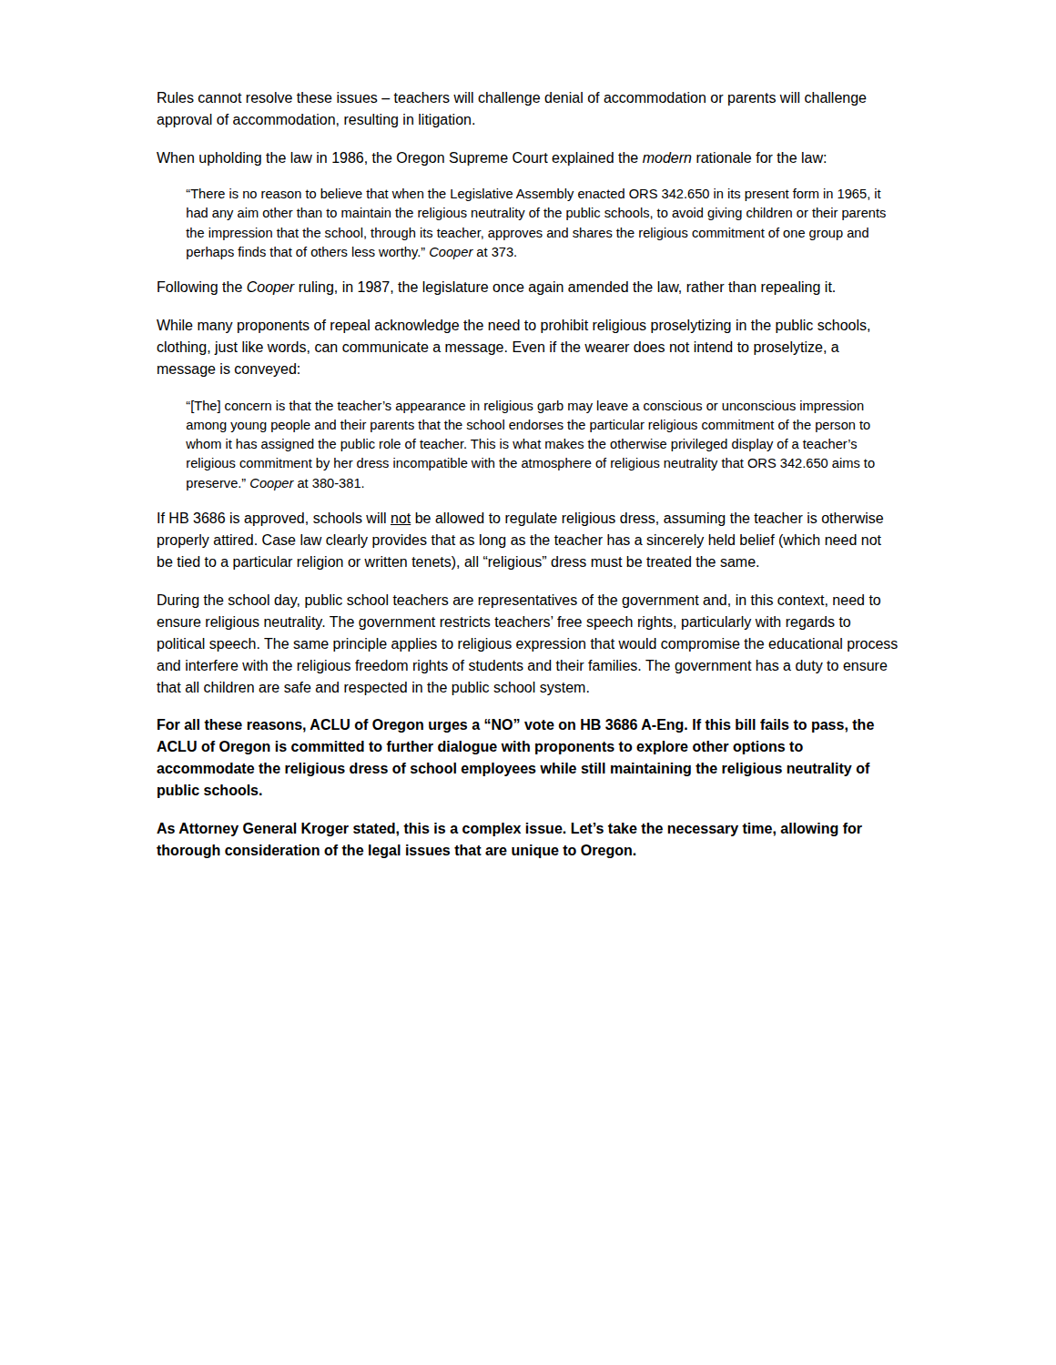Rules cannot resolve these issues – teachers will challenge denial of accommodation or parents will challenge approval of accommodation, resulting in litigation.
When upholding the law in 1986, the Oregon Supreme Court explained the modern rationale for the law:
“There is no reason to believe that when the Legislative Assembly enacted ORS 342.650 in its present form in 1965, it had any aim other than to maintain the religious neutrality of the public schools, to avoid giving children or their parents the impression that the school, through its teacher, approves and shares the religious commitment of one group and perhaps finds that of others less worthy.” Cooper at 373.
Following the Cooper ruling, in 1987, the legislature once again amended the law, rather than repealing it.
While many proponents of repeal acknowledge the need to prohibit religious proselytizing in the public schools, clothing, just like words, can communicate a message. Even if the wearer does not intend to proselytize, a message is conveyed:
“[The] concern is that the teacher’s appearance in religious garb may leave a conscious or unconscious impression among young people and their parents that the school endorses the particular religious commitment of the person to whom it has assigned the public role of teacher. This is what makes the otherwise privileged display of a teacher’s religious commitment by her dress incompatible with the atmosphere of religious neutrality that ORS 342.650 aims to preserve.” Cooper at 380-381.
If HB 3686 is approved, schools will not be allowed to regulate religious dress, assuming the teacher is otherwise properly attired. Case law clearly provides that as long as the teacher has a sincerely held belief (which need not be tied to a particular religion or written tenets), all “religious” dress must be treated the same.
During the school day, public school teachers are representatives of the government and, in this context, need to ensure religious neutrality. The government restricts teachers’ free speech rights, particularly with regards to political speech. The same principle applies to religious expression that would compromise the educational process and interfere with the religious freedom rights of students and their families. The government has a duty to ensure that all children are safe and respected in the public school system.
For all these reasons, ACLU of Oregon urges a “NO” vote on HB 3686 A-Eng. If this bill fails to pass, the ACLU of Oregon is committed to further dialogue with proponents to explore other options to accommodate the religious dress of school employees while still maintaining the religious neutrality of public schools.
As Attorney General Kroger stated, this is a complex issue. Let’s take the necessary time, allowing for thorough consideration of the legal issues that are unique to Oregon.